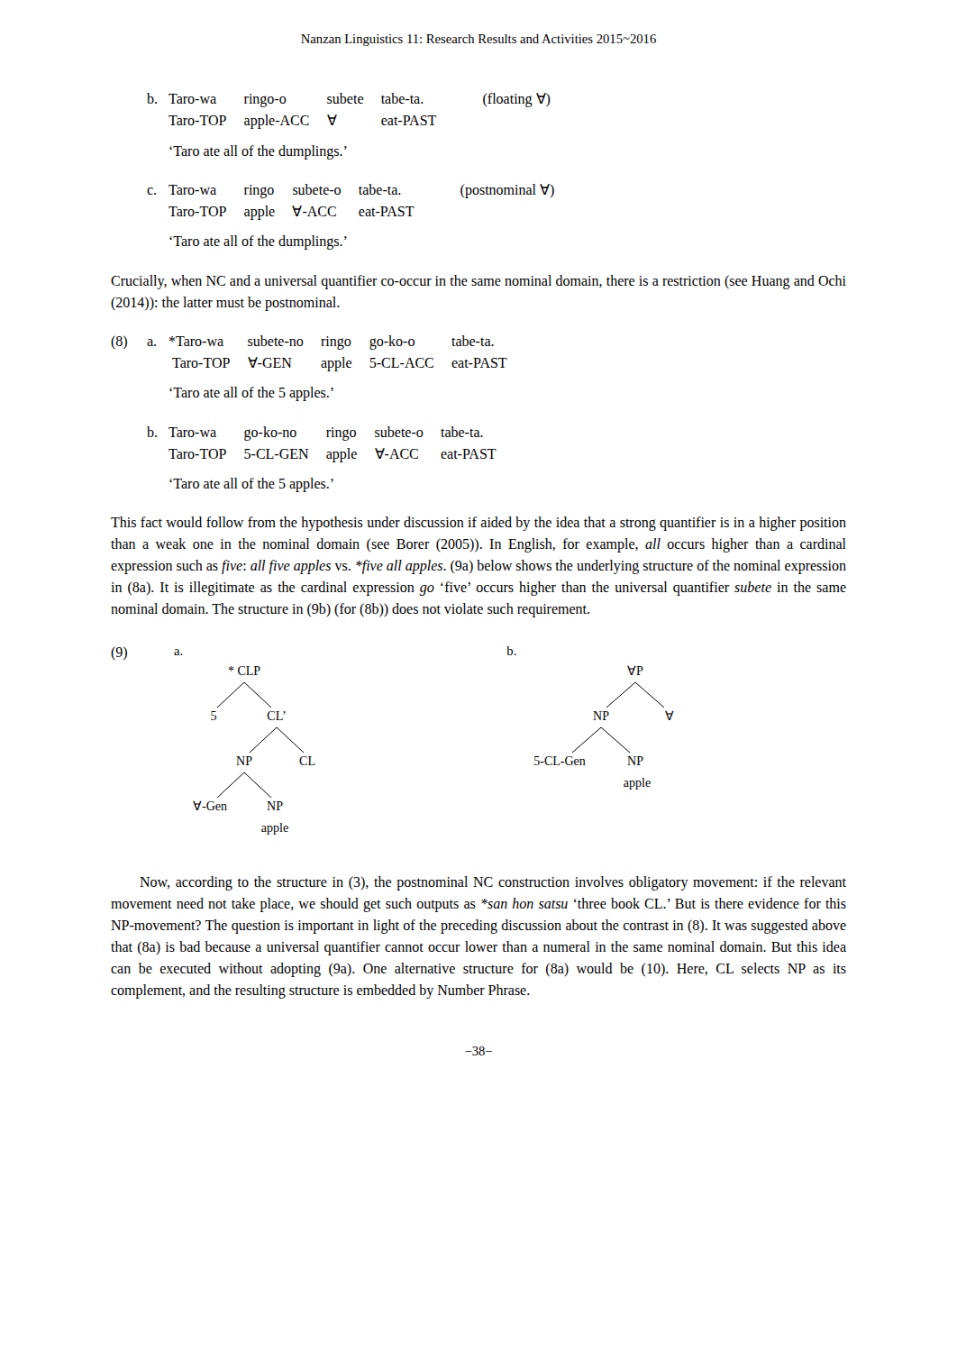Nanzan Linguistics 11: Research Results and Activities 2015~2016
b.
| Taro-wa | ringo-o | subete | tabe-ta. | (floating ∀) |
| Taro-TOP | apple-ACC | ∀ | eat-PAST | |
‘Taro ate all of the dumplings.’
c.
| Taro-wa | ringo | subete-o | tabe-ta. | (postnominal ∀) |
| Taro-TOP | apple | ∀-ACC | eat-PAST | |
‘Taro ate all of the dumplings.’
Crucially, when NC and a universal quantifier co-occur in the same nominal domain, there is a restriction (see Huang and Ochi (2014)): the latter must be postnominal.
(8)
a.
| * Taro-wa | subete-no | ringo | go-ko-o | tabe-ta. |
| Taro-TOP | ∀-GEN | apple | 5-CL-ACC | eat-PAST |
‘Taro ate all of the 5 apples.’
b.
| Taro-wa | go-ko-no | ringo | subete-o | tabe-ta. |
| Taro-TOP | 5-CL-GEN | apple | ∀-ACC | eat-PAST |
‘Taro ate all of the 5 apples.’
This fact would follow from the hypothesis under discussion if aided by the idea that a strong quantifier is in a higher position than a weak one in the nominal domain (see Borer (2005)). In English, for example, all occurs higher than a cardinal expression such as five: all five apples vs. *five all apples. (9a) below shows the underlying structure of the nominal expression in (8a). It is illegitimate as the cardinal expression go ‘five’ occurs higher than the universal quantifier subete in the same nominal domain. The structure in (9b) (for (8b)) does not violate such requirement.
(9)
a.
* CLP 5 CL’ NP CL ∀-Gen NP apple
b.
∀P NP ∀ 5-CL-Gen NP apple
Now, according to the structure in (3), the postnominal NC construction involves obligatory movement: if the relevant movement need not take place, we should get such outputs as *san hon satsu ‘three book CL.’ But is there evidence for this NP-movement? The question is important in light of the preceding discussion about the contrast in (8). It was suggested above that (8a) is bad because a universal quantifier cannot occur lower than a numeral in the same nominal domain. But this idea can be executed without adopting (9a). One alternative structure for (8a) would be (10). Here, CL selects NP as its complement, and the resulting structure is embedded by Number Phrase.
−38−